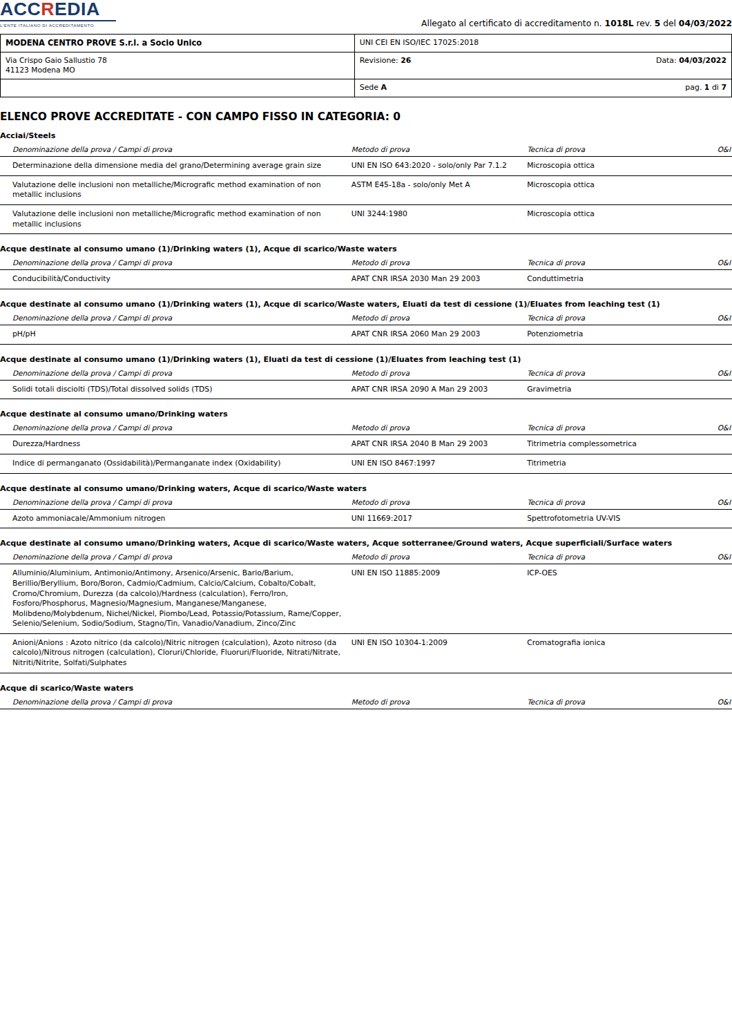ACCREDIA
L'ENTE ITALIANO DI ACCREDITAMENTO
Allegato al certificato di accreditamento n. 1018L rev. 5 del 04/03/2022
| MODENA CENTRO PROVE S.r.l. a Socio Unico | UNI CEI EN ISO/IEC 17025:2018 |
| Via Crispo Gaio Sallustio 78 41123 Modena MO | Revisione: 26 Data: 04/03/2022 |
| | Sede A pag. 1 di 7 |
ELENCO PROVE ACCREDITATE - CON CAMPO FISSO IN CATEGORIA: 0
Acciai/Steels
| Denominazione della prova / Campi di prova | Metodo di prova | Tecnica di prova | O&I |
| --- | --- | --- | --- |
| Determinazione della dimensione media del grano/Determining average grain size | UNI EN ISO 643:2020 - solo/only Par 7.1.2 | Microscopia ottica | |
| Valutazione delle inclusioni non metalliche/Micrografic method examination of non metallic inclusions | ASTM E45-18a - solo/only Met A | Microscopia ottica | |
| Valutazione delle inclusioni non metalliche/Micrografic method examination of non metallic inclusions | UNI 3244:1980 | Microscopia ottica | |
Acque destinate al consumo umano (1)/Drinking waters (1), Acque di scarico/Waste waters
| Denominazione della prova / Campi di prova | Metodo di prova | Tecnica di prova | O&I |
| --- | --- | --- | --- |
| Conducibilità/Conductivity | APAT CNR IRSA 2030 Man 29 2003 | Conduttimetria | |
Acque destinate al consumo umano (1)/Drinking waters (1), Acque di scarico/Waste waters, Eluati da test di cessione (1)/Eluates from leaching test (1)
| Denominazione della prova / Campi di prova | Metodo di prova | Tecnica di prova | O&I |
| --- | --- | --- | --- |
| pH/pH | APAT CNR IRSA 2060 Man 29 2003 | Potenziometria | |
Acque destinate al consumo umano (1)/Drinking waters (1), Eluati da test di cessione (1)/Eluates from leaching test (1)
| Denominazione della prova / Campi di prova | Metodo di prova | Tecnica di prova | O&I |
| --- | --- | --- | --- |
| Solidi totali disciolti (TDS)/Total dissolved solids (TDS) | APAT CNR IRSA 2090 A Man 29 2003 | Gravimetria | |
Acque destinate al consumo umano/Drinking waters
| Denominazione della prova / Campi di prova | Metodo di prova | Tecnica di prova | O&I |
| --- | --- | --- | --- |
| Durezza/Hardness | APAT CNR IRSA 2040 B Man 29 2003 | Titrimetria complessometrica | |
| Indice di permanganato (Ossidabilità)/Permanganate index (Oxidability) | UNI EN ISO 8467:1997 | Titrimetria | |
Acque destinate al consumo umano/Drinking waters, Acque di scarico/Waste waters
| Denominazione della prova / Campi di prova | Metodo di prova | Tecnica di prova | O&I |
| --- | --- | --- | --- |
| Azoto ammoniacale/Ammonium nitrogen | UNI 11669:2017 | Spettrofotometria UV-VIS | |
Acque destinate al consumo umano/Drinking waters, Acque di scarico/Waste waters, Acque sotterranee/Ground waters, Acque superficiali/Surface waters
| Denominazione della prova / Campi di prova | Metodo di prova | Tecnica di prova | O&I |
| --- | --- | --- | --- |
| Alluminio/Aluminium, Antimonio/Antimony, Arsenico/Arsenic, Bario/Barium, Berillio/Beryllium, Boro/Boron, Cadmio/Cadmium, Calcio/Calcium, Cobalto/Cobalt, Cromo/Chromium, Durezza (da calcolo)/Hardness (calculation), Ferro/Iron, Fosforo/Phosphorus, Magnesio/Magnesium, Manganese/Manganese, Molibdeno/Molybdenum, Nichel/Nickel, Piombo/Lead, Potassio/Potassium, Rame/Copper, Selenio/Selenium, Sodio/Sodium, Stagno/Tin, Vanadio/Vanadium, Zinco/Zinc | UNI EN ISO 11885:2009 | ICP-OES | |
| Anioni/Anions : Azoto nitrico (da calcolo)/Nitric nitrogen (calculation), Azoto nitroso (da calcolo)/Nitrous nitrogen (calculation), Cloruri/Chloride, Fluoruri/Fluoride, Nitrati/Nitrate, Nitriti/Nitrite, Solfati/Sulphates | UNI EN ISO 10304-1:2009 | Cromatografia ionica | |
Acque di scarico/Waste waters
| Denominazione della prova / Campi di prova | Metodo di prova | Tecnica di prova | O&I |
| --- | --- | --- | --- |